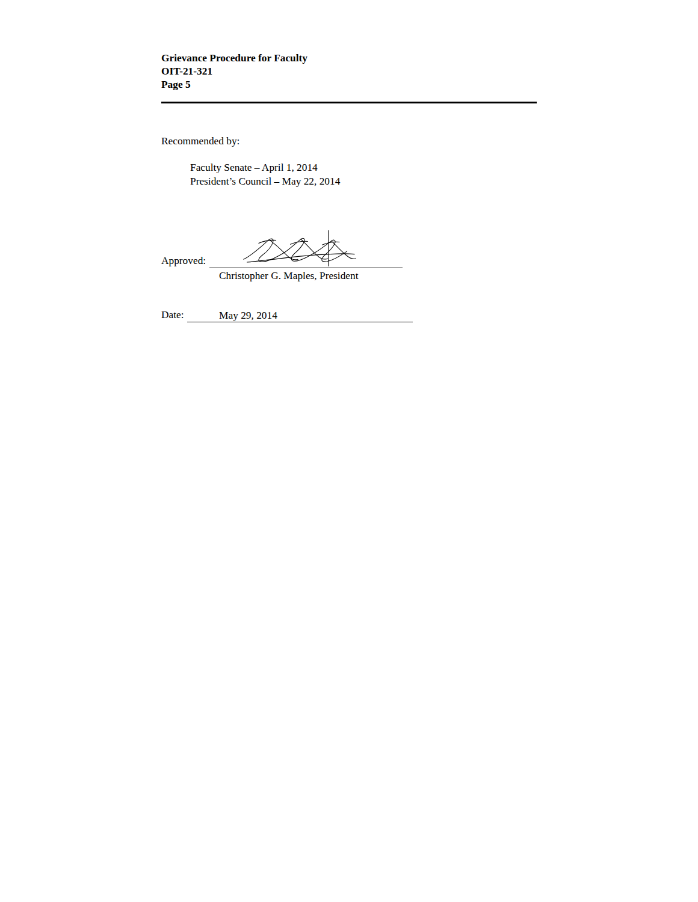Grievance Procedure for Faculty
OIT-21-321
Page 5
Recommended by:
Faculty Senate – April 1, 2014
President’s Council – May 22, 2014
Approved:
Christopher G. Maples, President
Date: May 29, 2014